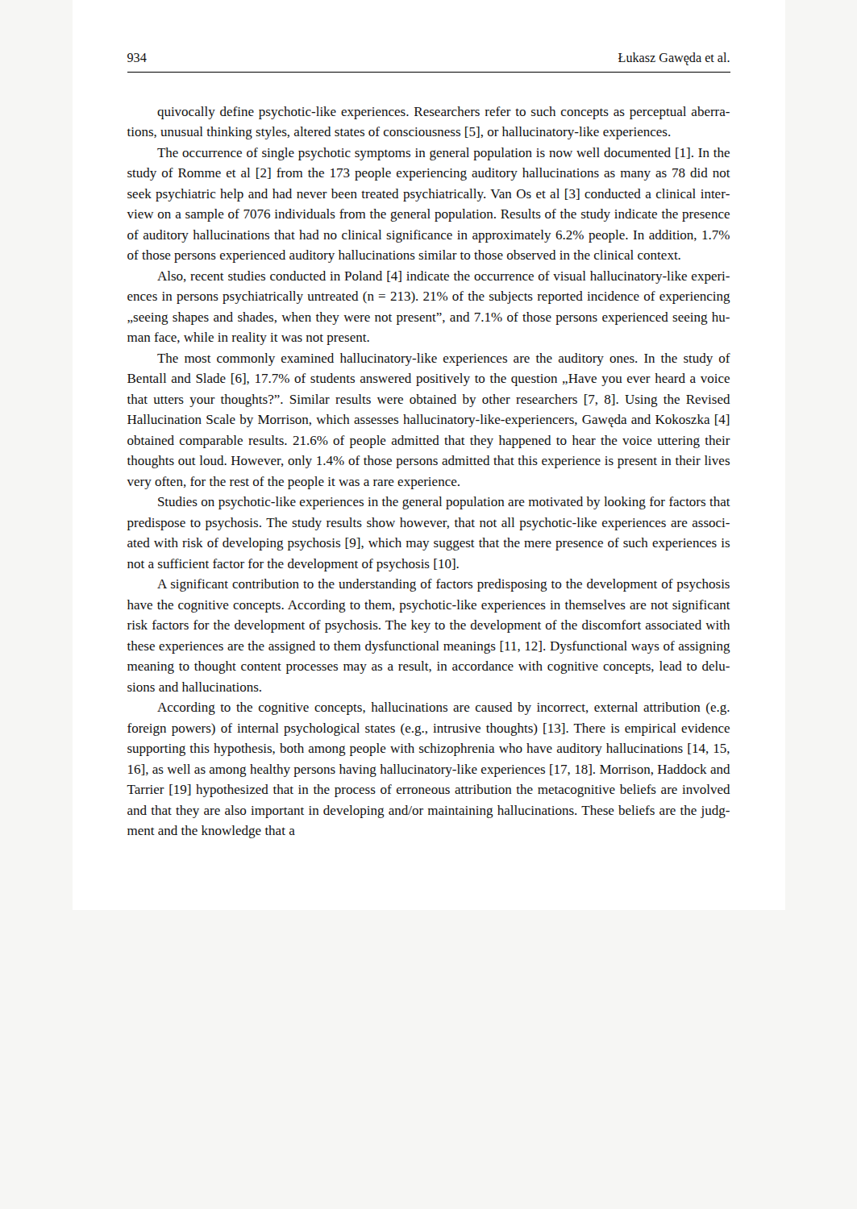934 Łukasz Gawęda et al.
quivocally define psychotic-like experiences. Researchers refer to such concepts as perceptual aberrations, unusual thinking styles, altered states of consciousness [5], or hallucinatory-like experiences.
The occurrence of single psychotic symptoms in general population is now well documented [1]. In the study of Romme et al [2] from the 173 people experiencing auditory hallucinations as many as 78 did not seek psychiatric help and had never been treated psychiatrically. Van Os et al [3] conducted a clinical interview on a sample of 7076 individuals from the general population. Results of the study indicate the presence of auditory hallucinations that had no clinical significance in approximately 6.2% people. In addition, 1.7% of those persons experienced auditory hallucinations similar to those observed in the clinical context.
Also, recent studies conducted in Poland [4] indicate the occurrence of visual hallucinatory-like experiences in persons psychiatrically untreated (n = 213). 21% of the subjects reported incidence of experiencing „seeing shapes and shades, when they were not present”, and 7.1% of those persons experienced seeing human face, while in reality it was not present.
The most commonly examined hallucinatory-like experiences are the auditory ones. In the study of Bentall and Slade [6], 17.7% of students answered positively to the question „Have you ever heard a voice that utters your thoughts?”. Similar results were obtained by other researchers [7, 8]. Using the Revised Hallucination Scale by Morrison, which assesses hallucinatory-like-experiencers, Gawęda and Kokoszka [4] obtained comparable results. 21.6% of people admitted that they happened to hear the voice uttering their thoughts out loud. However, only 1.4% of those persons admitted that this experience is present in their lives very often, for the rest of the people it was a rare experience.
Studies on psychotic-like experiences in the general population are motivated by looking for factors that predispose to psychosis. The study results show however, that not all psychotic-like experiences are associated with risk of developing psychosis [9], which may suggest that the mere presence of such experiences is not a sufficient factor for the development of psychosis [10].
A significant contribution to the understanding of factors predisposing to the development of psychosis have the cognitive concepts. According to them, psychotic-like experiences in themselves are not significant risk factors for the development of psychosis. The key to the development of the discomfort associated with these experiences are the assigned to them dysfunctional meanings [11, 12]. Dysfunctional ways of assigning meaning to thought content processes may as a result, in accordance with cognitive concepts, lead to delusions and hallucinations.
According to the cognitive concepts, hallucinations are caused by incorrect, external attribution (e.g. foreign powers) of internal psychological states (e.g., intrusive thoughts) [13]. There is empirical evidence supporting this hypothesis, both among people with schizophrenia who have auditory hallucinations [14, 15, 16], as well as among healthy persons having hallucinatory-like experiences [17, 18]. Morrison, Haddock and Tarrier [19] hypothesized that in the process of erroneous attribution the metacognitive beliefs are involved and that they are also important in developing and/or maintaining hallucinations. These beliefs are the judgment and the knowledge that a